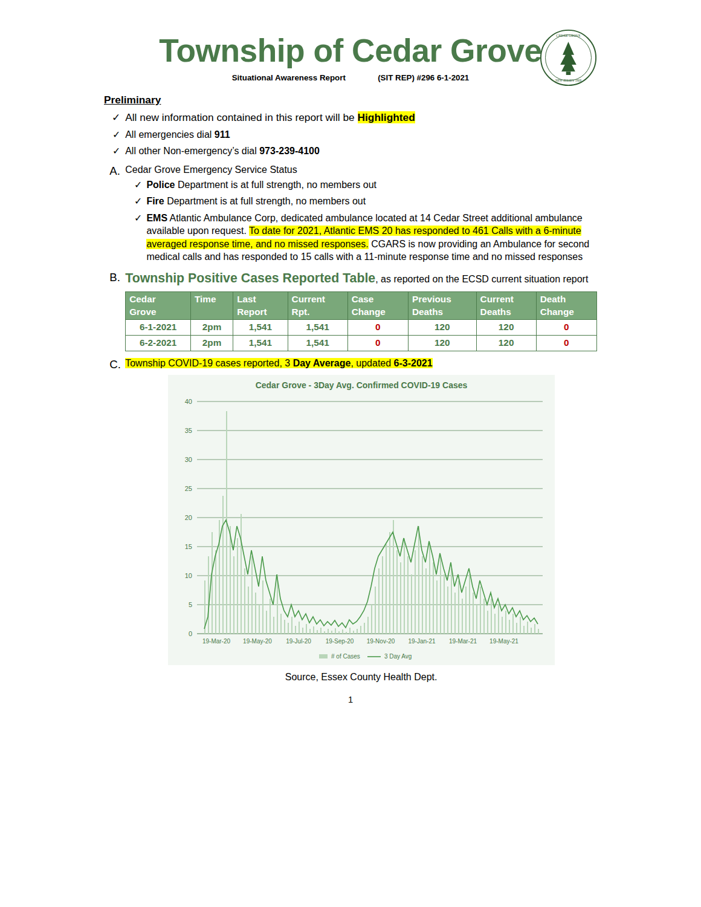Township of Cedar Grove
CEDAR GROVE NEW JERSEY 1908
Situational Awareness Report (SIT REP) #296 6-1-2021
Preliminary
All new information contained in this report will be Highlighted
All emergencies dial 911
All other Non-emergency’s dial 973-239-4100
Cedar Grove Emergency Service Status
Police Department is at full strength, no members out
Fire Department is at full strength, no members out
EMS Atlantic Ambulance Corp, dedicated ambulance located at 14 Cedar Street additional ambulance available upon request. To date for 2021, Atlantic EMS 20 has responded to 461 Calls with a 6-minute averaged response time, and no missed responses. CGARS is now providing an Ambulance for second medical calls and has responded to 15 calls with a 11-minute response time and no missed responses
Township Positive Cases Reported Table, as reported on the ECSD current situation report
| Cedar Grove | Time | Last Report | Current Rpt. | Case Change | Previous Deaths | Current Deaths | Death Change |
| --- | --- | --- | --- | --- | --- | --- | --- |
| 6-1-2021 | 2pm | 1,541 | 1,541 | 0 | 120 | 120 | 0 |
| 6-2-2021 | 2pm | 1,541 | 1,541 | 0 | 120 | 120 | 0 |
Township COVID-19 cases reported, 3 Day Average, updated 6-3-2021
Cedar Grove - 3Day Avg. Confirmed COVID-19 Cases 40 35 30 25 20 15 10 5 0 19-Mar-20 19-May-20 19-Jul-20 19-Sep-20 19-Nov-20 19-Jan-21 19-Mar-21 19-May-21 # of Cases 3 Day Avg
Source, Essex County Health Dept.
1